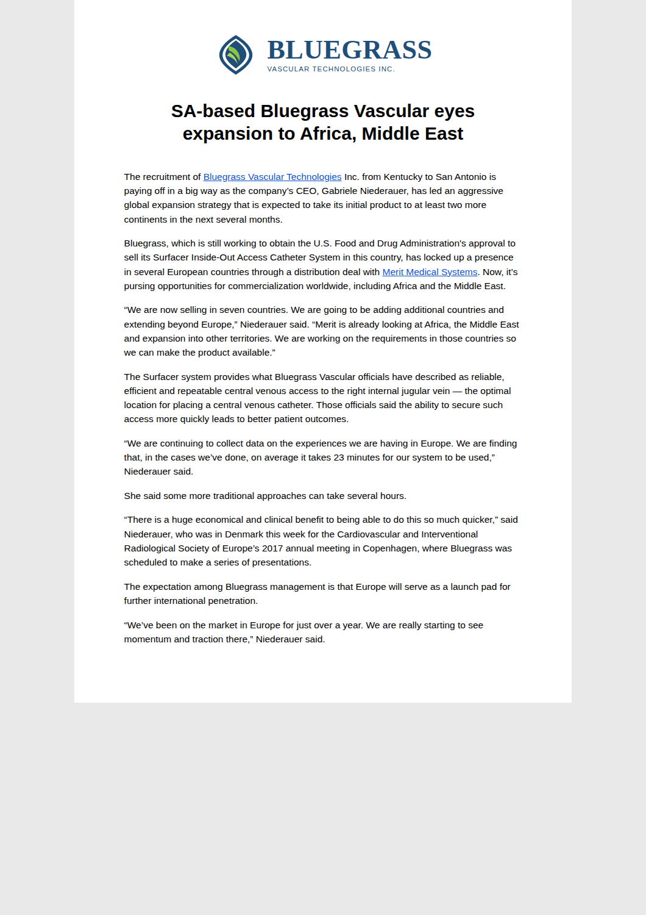BLUEGRASS VASCULAR TECHNOLOGIES INC.
SA-based Bluegrass Vascular eyes
expansion to Africa, Middle East
The recruitment of Bluegrass Vascular Technologies Inc. from Kentucky to San Antonio is paying off in a big way as the company’s CEO, Gabriele Niederauer, has led an aggressive global expansion strategy that is expected to take its initial product to at least two more continents in the next several months.
Bluegrass, which is still working to obtain the U.S. Food and Drug Administration's approval to sell its Surfacer Inside-Out Access Catheter System in this country, has locked up a presence in several European countries through a distribution deal with Merit Medical Systems. Now, it’s pursing opportunities for commercialization worldwide, including Africa and the Middle East.
“We are now selling in seven countries. We are going to be adding additional countries and extending beyond Europe,” Niederauer said. “Merit is already looking at Africa, the Middle East and expansion into other territories. We are working on the requirements in those countries so we can make the product available.”
The Surfacer system provides what Bluegrass Vascular officials have described as reliable, efficient and repeatable central venous access to the right internal jugular vein — the optimal location for placing a central venous catheter. Those officials said the ability to secure such access more quickly leads to better patient outcomes.
“We are continuing to collect data on the experiences we are having in Europe. We are finding that, in the cases we’ve done, on average it takes 23 minutes for our system to be used,” Niederauer said.
She said some more traditional approaches can take several hours.
“There is a huge economical and clinical benefit to being able to do this so much quicker,” said Niederauer, who was in Denmark this week for the Cardiovascular and Interventional Radiological Society of Europe’s 2017 annual meeting in Copenhagen, where Bluegrass was scheduled to make a series of presentations.
The expectation among Bluegrass management is that Europe will serve as a launch pad for further international penetration.
“We’ve been on the market in Europe for just over a year. We are really starting to see momentum and traction there,” Niederauer said.